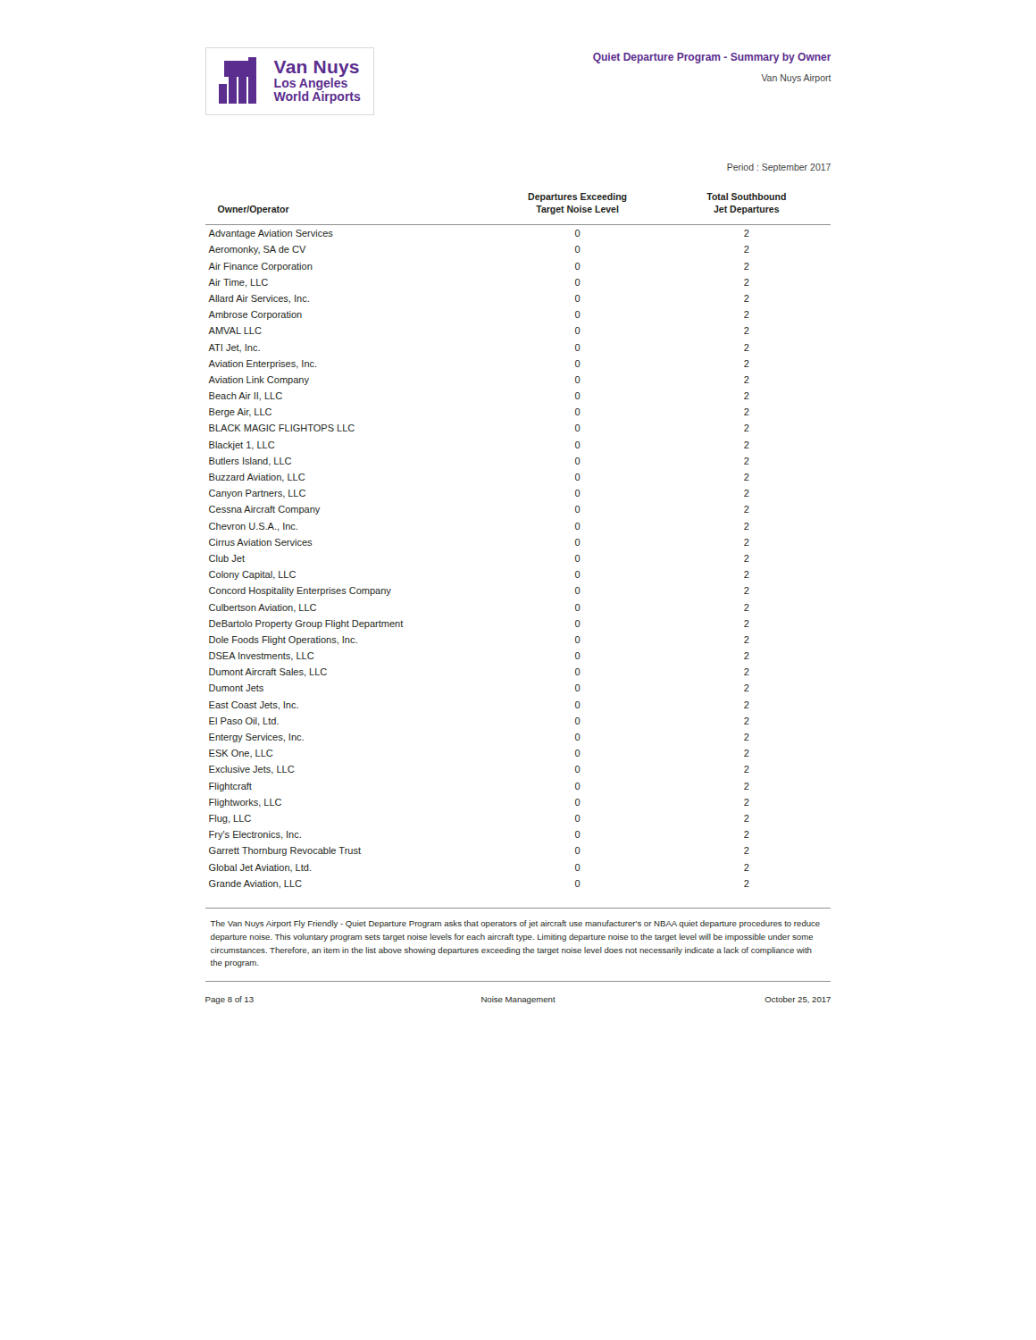Van Nuys
Los Angeles
World Airports
Quiet Departure Program - Summary by Owner
Van Nuys Airport
Period : September 2017
| Owner/Operator | Departures Exceeding Target Noise Level | Total Southbound Jet Departures |
| --- | --- | --- |
| Advantage Aviation Services | 0 | 2 |
| Aeromonky, SA de CV | 0 | 2 |
| Air Finance Corporation | 0 | 2 |
| Air Time, LLC | 0 | 2 |
| Allard Air Services, Inc. | 0 | 2 |
| Ambrose Corporation | 0 | 2 |
| AMVAL LLC | 0 | 2 |
| ATI Jet, Inc. | 0 | 2 |
| Aviation Enterprises, Inc. | 0 | 2 |
| Aviation Link Company | 0 | 2 |
| Beach Air II, LLC | 0 | 2 |
| Berge Air, LLC | 0 | 2 |
| BLACK MAGIC FLIGHTOPS LLC | 0 | 2 |
| Blackjet 1, LLC | 0 | 2 |
| Butlers Island, LLC | 0 | 2 |
| Buzzard Aviation, LLC | 0 | 2 |
| Canyon Partners, LLC | 0 | 2 |
| Cessna Aircraft Company | 0 | 2 |
| Chevron U.S.A., Inc. | 0 | 2 |
| Cirrus Aviation Services | 0 | 2 |
| Club Jet | 0 | 2 |
| Colony Capital, LLC | 0 | 2 |
| Concord Hospitality Enterprises Company | 0 | 2 |
| Culbertson Aviation, LLC | 0 | 2 |
| DeBartolo Property Group Flight Department | 0 | 2 |
| Dole Foods Flight Operations, Inc. | 0 | 2 |
| DSEA Investments, LLC | 0 | 2 |
| Dumont Aircraft Sales, LLC | 0 | 2 |
| Dumont Jets | 0 | 2 |
| East Coast Jets, Inc. | 0 | 2 |
| El Paso Oil, Ltd. | 0 | 2 |
| Entergy Services, Inc. | 0 | 2 |
| ESK One, LLC | 0 | 2 |
| Exclusive Jets, LLC | 0 | 2 |
| Flightcraft | 0 | 2 |
| Flightworks, LLC | 0 | 2 |
| Flug, LLC | 0 | 2 |
| Fry's Electronics, Inc. | 0 | 2 |
| Garrett Thornburg Revocable Trust | 0 | 2 |
| Global Jet Aviation, Ltd. | 0 | 2 |
| Grande Aviation, LLC | 0 | 2 |
The Van Nuys Airport Fly Friendly - Quiet Departure Program asks that operators of jet aircraft use manufacturer's or NBAA quiet departure procedures to reduce departure noise. This voluntary program sets target noise levels for each aircraft type. Limiting departure noise to the target level will be impossible under some circumstances. Therefore, an item in the list above showing departures exceeding the target noise level does not necessarily indicate a lack of compliance with the program.
Page 8 of 13
Noise Management
October 25, 2017